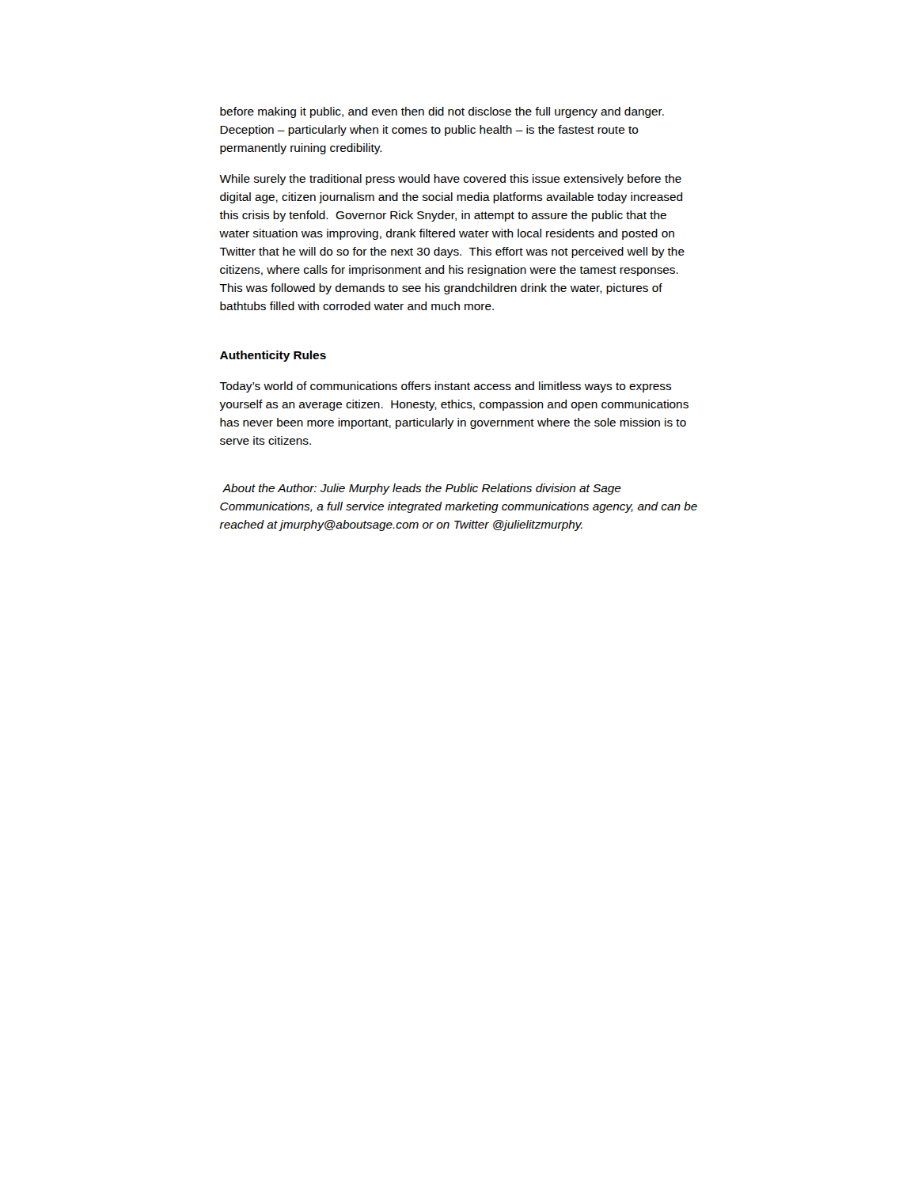before making it public, and even then did not disclose the full urgency and danger. Deception – particularly when it comes to public health – is the fastest route to permanently ruining credibility.
While surely the traditional press would have covered this issue extensively before the digital age, citizen journalism and the social media platforms available today increased this crisis by tenfold. Governor Rick Snyder, in attempt to assure the public that the water situation was improving, drank filtered water with local residents and posted on Twitter that he will do so for the next 30 days. This effort was not perceived well by the citizens, where calls for imprisonment and his resignation were the tamest responses. This was followed by demands to see his grandchildren drink the water, pictures of bathtubs filled with corroded water and much more.
Authenticity Rules
Today’s world of communications offers instant access and limitless ways to express yourself as an average citizen. Honesty, ethics, compassion and open communications has never been more important, particularly in government where the sole mission is to serve its citizens.
About the Author: Julie Murphy leads the Public Relations division at Sage Communications, a full service integrated marketing communications agency, and can be reached at jmurphy@aboutsage.com or on Twitter @julielitzmurphy.